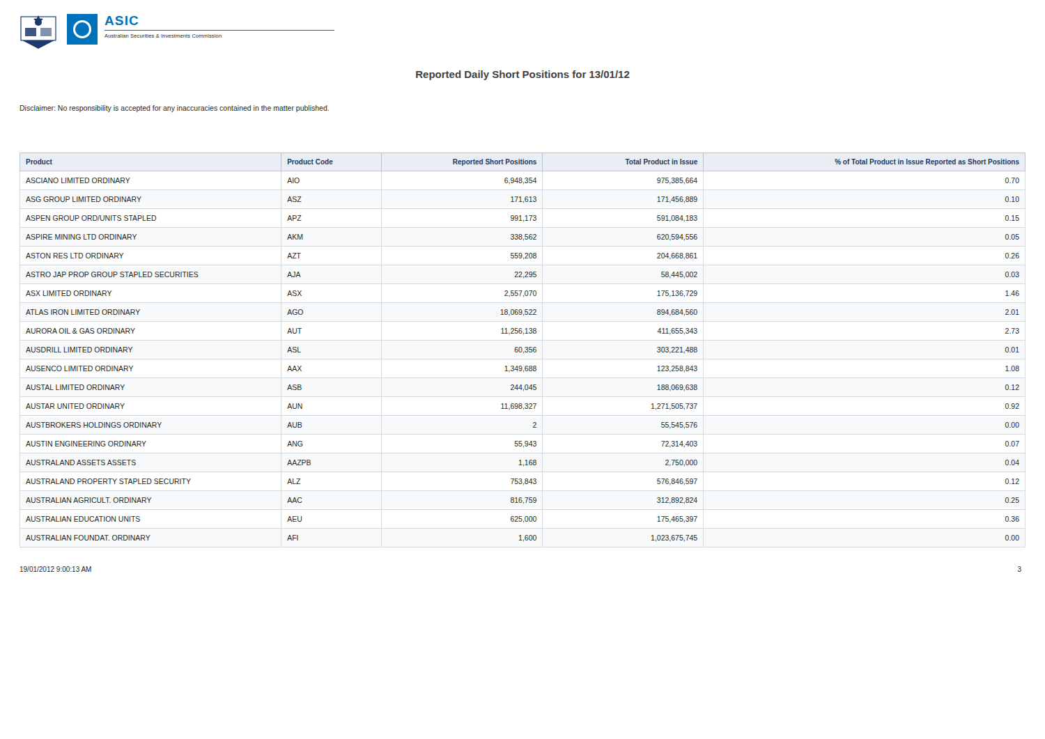ASIC
Australian Securities & Investments Commission
Reported Daily Short Positions for 13/01/12
Disclaimer: No responsibility is accepted for any inaccuracies contained in the matter published.
| Product | Product Code | Reported Short Positions | Total Product in Issue | % of Total Product in Issue Reported as Short Positions |
| --- | --- | --- | --- | --- |
| ASCIANO LIMITED ORDINARY | AIO | 6,948,354 | 975,385,664 | 0.70 |
| ASG GROUP LIMITED ORDINARY | ASZ | 171,613 | 171,456,889 | 0.10 |
| ASPEN GROUP ORD/UNITS STAPLED | APZ | 991,173 | 591,084,183 | 0.15 |
| ASPIRE MINING LTD ORDINARY | AKM | 338,562 | 620,594,556 | 0.05 |
| ASTON RES LTD ORDINARY | AZT | 559,208 | 204,668,861 | 0.26 |
| ASTRO JAP PROP GROUP STAPLED SECURITIES | AJA | 22,295 | 58,445,002 | 0.03 |
| ASX LIMITED ORDINARY | ASX | 2,557,070 | 175,136,729 | 1.46 |
| ATLAS IRON LIMITED ORDINARY | AGO | 18,069,522 | 894,684,560 | 2.01 |
| AURORA OIL & GAS ORDINARY | AUT | 11,256,138 | 411,655,343 | 2.73 |
| AUSDRILL LIMITED ORDINARY | ASL | 60,356 | 303,221,488 | 0.01 |
| AUSENCO LIMITED ORDINARY | AAX | 1,349,688 | 123,258,843 | 1.08 |
| AUSTAL LIMITED ORDINARY | ASB | 244,045 | 188,069,638 | 0.12 |
| AUSTAR UNITED ORDINARY | AUN | 11,698,327 | 1,271,505,737 | 0.92 |
| AUSTBROKERS HOLDINGS ORDINARY | AUB | 2 | 55,545,576 | 0.00 |
| AUSTIN ENGINEERING ORDINARY | ANG | 55,943 | 72,314,403 | 0.07 |
| AUSTRALAND ASSETS ASSETS | AAZPB | 1,168 | 2,750,000 | 0.04 |
| AUSTRALAND PROPERTY STAPLED SECURITY | ALZ | 753,843 | 576,846,597 | 0.12 |
| AUSTRALIAN AGRICULT. ORDINARY | AAC | 816,759 | 312,892,824 | 0.25 |
| AUSTRALIAN EDUCATION UNITS | AEU | 625,000 | 175,465,397 | 0.36 |
| AUSTRALIAN FOUNDAT. ORDINARY | AFI | 1,600 | 1,023,675,745 | 0.00 |
19/01/2012 9:00:13 AM
3